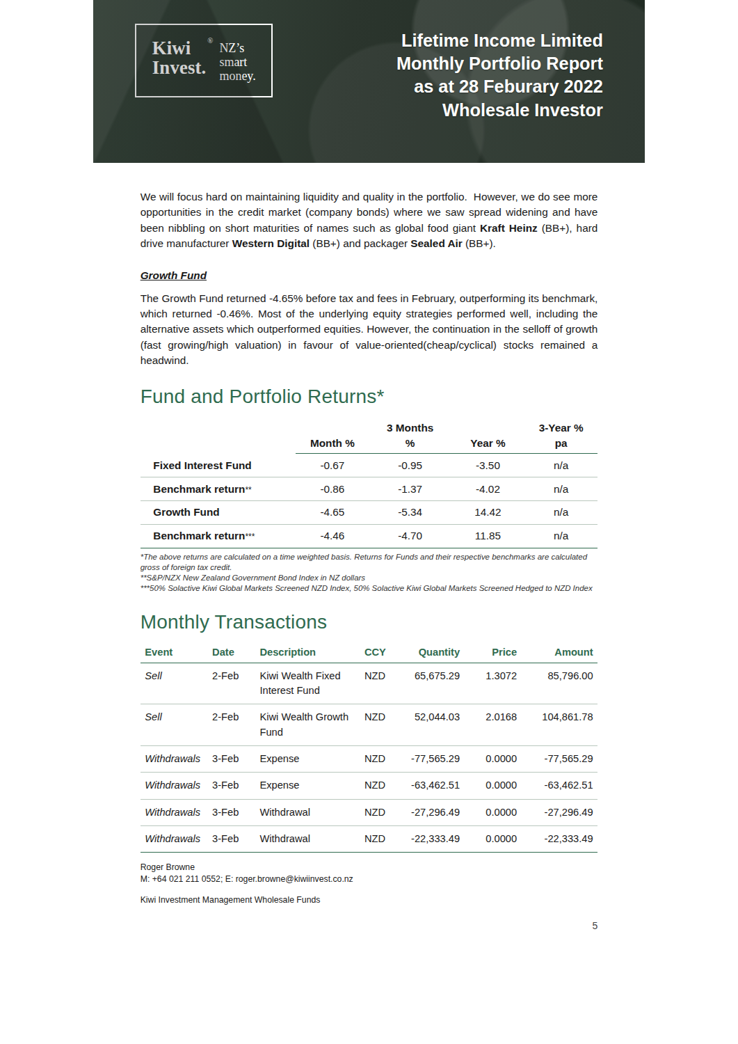Kiwi
Invest.®
NZ’s
smart
money.
Lifetime Income Limited
Monthly Portfolio Report
as at 28 Feburary 2022
Wholesale Investor
We will focus hard on maintaining liquidity and quality in the portfolio. However, we do see more opportunities in the credit market (company bonds) where we saw spread widening and have been nibbling on short maturities of names such as global food giant Kraft Heinz (BB+), hard drive manufacturer Western Digital (BB+) and packager Sealed Air (BB+).
Growth Fund
The Growth Fund returned -4.65% before tax and fees in February, outperforming its benchmark, which returned -0.46%. Most of the underlying equity strategies performed well, including the alternative assets which outperformed equities. However, the continuation in the selloff of growth (fast growing/high valuation) in favour of value-oriented(cheap/cyclical) stocks remained a headwind.
Fund and Portfolio Returns*
| | Month % | 3 Months % | Year % | 3-Year % pa |
| --- | --- | --- | --- | --- |
| Fixed Interest Fund | -0.67 | -0.95 | -3.50 | n/a |
| Benchmark return ** | -0.86 | -1.37 | -4.02 | n/a |
| Growth Fund | -4.65 | -5.34 | 14.42 | n/a |
| Benchmark return *** | -4.46 | -4.70 | 11.85 | n/a |
*The above returns are calculated on a time weighted basis. Returns for Funds and their respective benchmarks are calculated gross of foreign tax credit.
**S&P/NZX New Zealand Government Bond Index in NZ dollars
***50% Solactive Kiwi Global Markets Screened NZD Index, 50% Solactive Kiwi Global Markets Screened Hedged to NZD Index
Monthly Transactions
| Event | Date | Description | CCY | Quantity | Price | Amount |
| --- | --- | --- | --- | --- | --- | --- |
| Sell | 2-Feb | Kiwi Wealth Fixed Interest Fund | NZD | 65,675.29 | 1.3072 | 85,796.00 |
| Sell | 2-Feb | Kiwi Wealth Growth Fund | NZD | 52,044.03 | 2.0168 | 104,861.78 |
| Withdrawals | 3-Feb | Expense | NZD | -77,565.29 | 0.0000 | -77,565.29 |
| Withdrawals | 3-Feb | Expense | NZD | -63,462.51 | 0.0000 | -63,462.51 |
| Withdrawals | 3-Feb | Withdrawal | NZD | -27,296.49 | 0.0000 | -27,296.49 |
| Withdrawals | 3-Feb | Withdrawal | NZD | -22,333.49 | 0.0000 | -22,333.49 |
Roger Browne
M: +64 021 211 0552; E: roger.browne@kiwiinvest.co.nz
Kiwi Investment Management Wholesale Funds
5